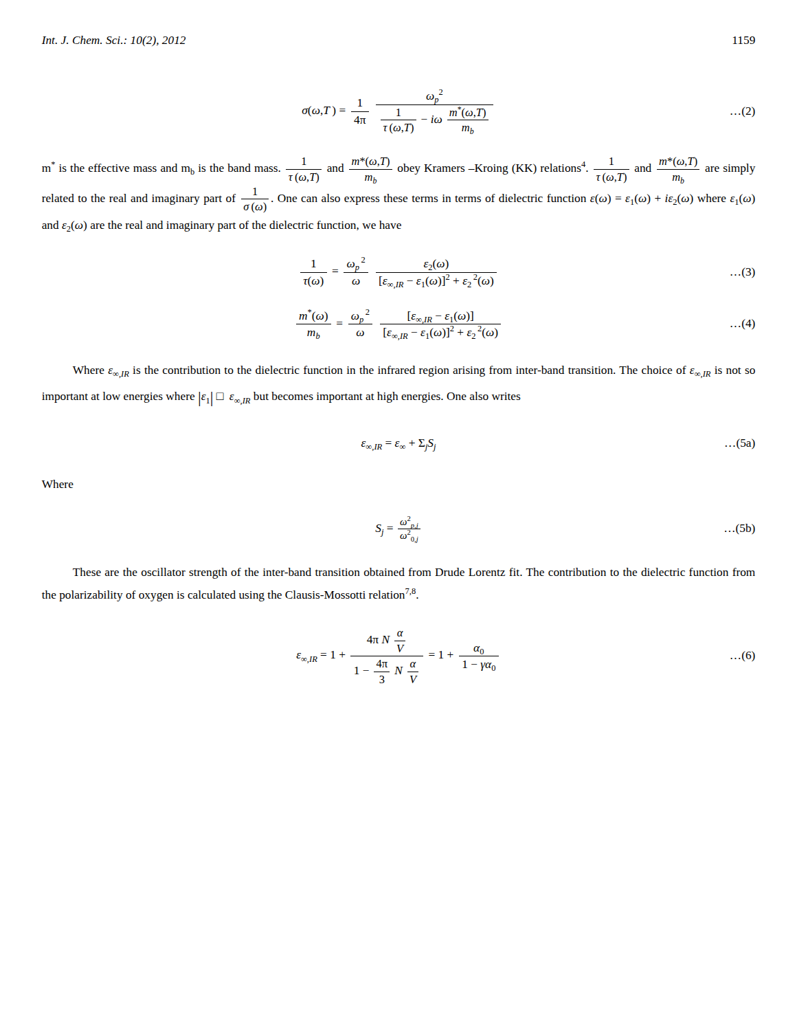Int. J. Chem. Sci.: 10(2), 2012
1159
σ(ω,T ) = 14π ωp2 1 τ (ω,T) − iω m*(ω,T) mb
…(2)
m* is the effective mass and mb is the band mass. 1 τ (ω,T) and m*(ω,T) mb obey Kramers –Kroing (KK) relations4. 1 τ (ω,T) and m*(ω,T) mb are simply related to the real and imaginary part of 1 σ (ω). One can also express these terms in terms of dielectric function ε(ω) = ε1(ω) + iε2(ω) where ε1(ω) and ε2(ω) are the real and imaginary part of the dielectric function, we have
1 τ(ω) = ωp 2 ω ε2(ω) [ε∞,IR − ε1(ω)]2 + ε2 2(ω)
…(3)
m*(ω) mb = ωp 2 ω [ε∞,IR − ε1(ω)] [ε∞,IR − ε1(ω)]2 + ε2 2(ω)
…(4)
Where ε∞,IR is the contribution to the dielectric function in the infrared region arising from inter-band transition. The choice of ε∞,IR is not so important at low energies where |ε1| □ ε∞,IR but becomes important at high energies. One also writes
ε∞,IR = ε∞ + ΣjSj
…(5a)
Where
Sj = ω2p,j ω20,j
…(5b)
These are the oscillator strength of the inter-band transition obtained from Drude Lorentz fit. The contribution to the dielectric function from the polarizability of oxygen is calculated using the Clausis-Mossotti relation7,8.
ε∞,IR = 1 + 4π N αV 1 − 4π 3 N αV = 1 + α0 1 − γα0
…(6)